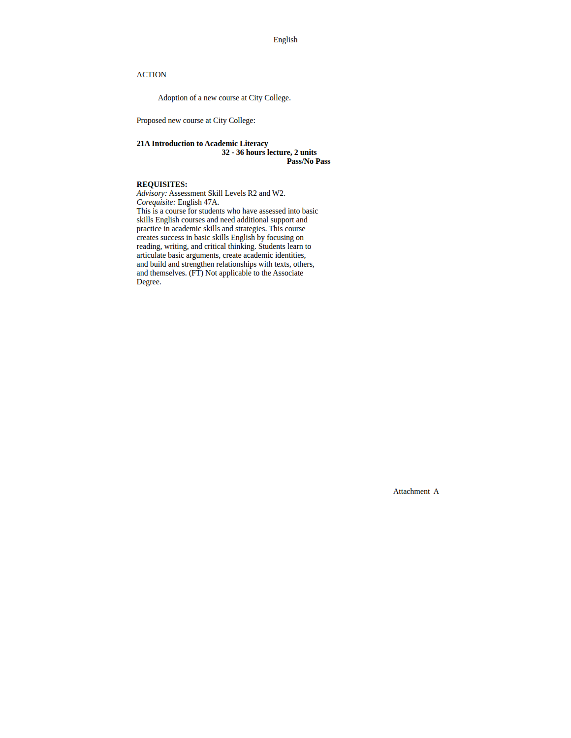English
ACTION
Adoption of a new course at City College.
Proposed new course at City College:
21A Introduction to Academic Literacy
32 - 36 hours lecture, 2 units
Pass/No Pass
REQUISITES:
Advisory: Assessment Skill Levels R2 and W2.
Corequisite: English 47A.
This is a course for students who have assessed into basic skills English courses and need additional support and practice in academic skills and strategies. This course creates success in basic skills English by focusing on reading, writing, and critical thinking. Students learn to articulate basic arguments, create academic identities, and build and strengthen relationships with texts, others, and themselves. (FT) Not applicable to the Associate Degree.
Attachment A